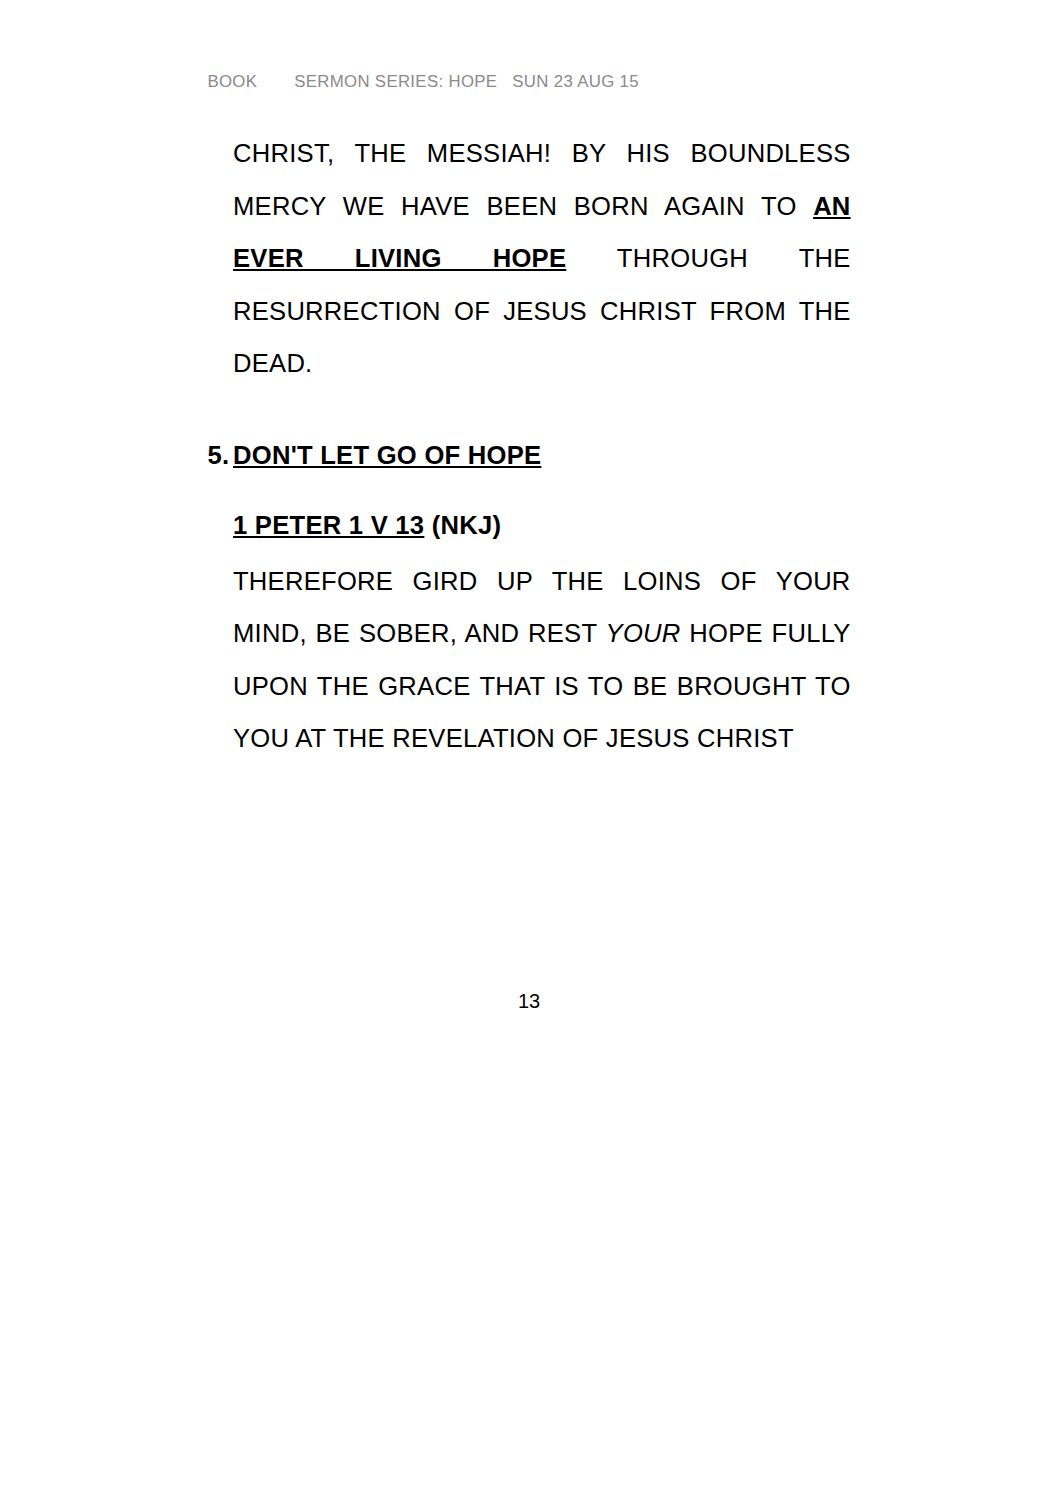BOOK SERMON SERIES: HOPE SUN 23 AUG 15
CHRIST, THE MESSIAH! BY HIS BOUNDLESS MERCY WE HAVE BEEN BORN AGAIN TO AN EVER LIVING HOPE THROUGH THE RESURRECTION OF JESUS CHRIST FROM THE DEAD.
5. DON'T LET GO OF HOPE
1 PETER 1 V 13 (NKJ)
THEREFORE GIRD UP THE LOINS OF YOUR MIND, BE SOBER, AND REST YOUR HOPE FULLY UPON THE GRACE THAT IS TO BE BROUGHT TO YOU AT THE REVELATION OF JESUS CHRIST
13